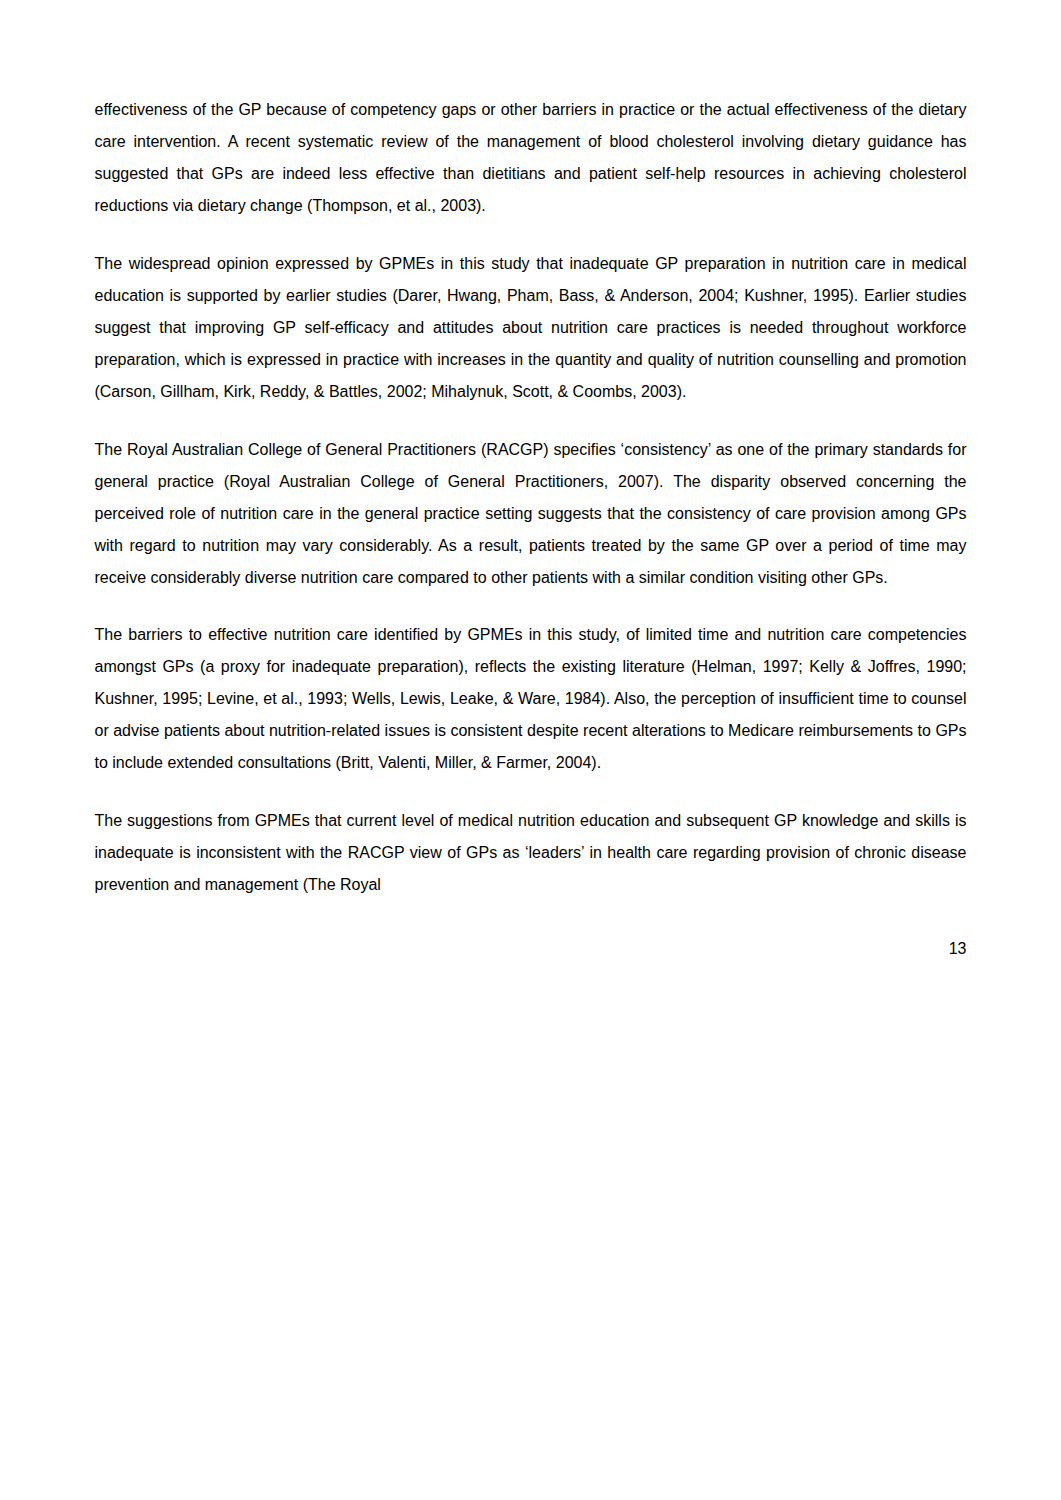effectiveness of the GP because of competency gaps or other barriers in practice or the actual effectiveness of the dietary care intervention. A recent systematic review of the management of blood cholesterol involving dietary guidance has suggested that GPs are indeed less effective than dietitians and patient self-help resources in achieving cholesterol reductions via dietary change (Thompson, et al., 2003).
The widespread opinion expressed by GPMEs in this study that inadequate GP preparation in nutrition care in medical education is supported by earlier studies (Darer, Hwang, Pham, Bass, & Anderson, 2004; Kushner, 1995). Earlier studies suggest that improving GP self-efficacy and attitudes about nutrition care practices is needed throughout workforce preparation, which is expressed in practice with increases in the quantity and quality of nutrition counselling and promotion (Carson, Gillham, Kirk, Reddy, & Battles, 2002; Mihalynuk, Scott, & Coombs, 2003).
The Royal Australian College of General Practitioners (RACGP) specifies ‘consistency’ as one of the primary standards for general practice (Royal Australian College of General Practitioners, 2007). The disparity observed concerning the perceived role of nutrition care in the general practice setting suggests that the consistency of care provision among GPs with regard to nutrition may vary considerably. As a result, patients treated by the same GP over a period of time may receive considerably diverse nutrition care compared to other patients with a similar condition visiting other GPs.
The barriers to effective nutrition care identified by GPMEs in this study, of limited time and nutrition care competencies amongst GPs (a proxy for inadequate preparation), reflects the existing literature (Helman, 1997; Kelly & Joffres, 1990; Kushner, 1995; Levine, et al., 1993; Wells, Lewis, Leake, & Ware, 1984). Also, the perception of insufficient time to counsel or advise patients about nutrition-related issues is consistent despite recent alterations to Medicare reimbursements to GPs to include extended consultations (Britt, Valenti, Miller, & Farmer, 2004).
The suggestions from GPMEs that current level of medical nutrition education and subsequent GP knowledge and skills is inadequate is inconsistent with the RACGP view of GPs as ‘leaders’ in health care regarding provision of chronic disease prevention and management (The Royal
13